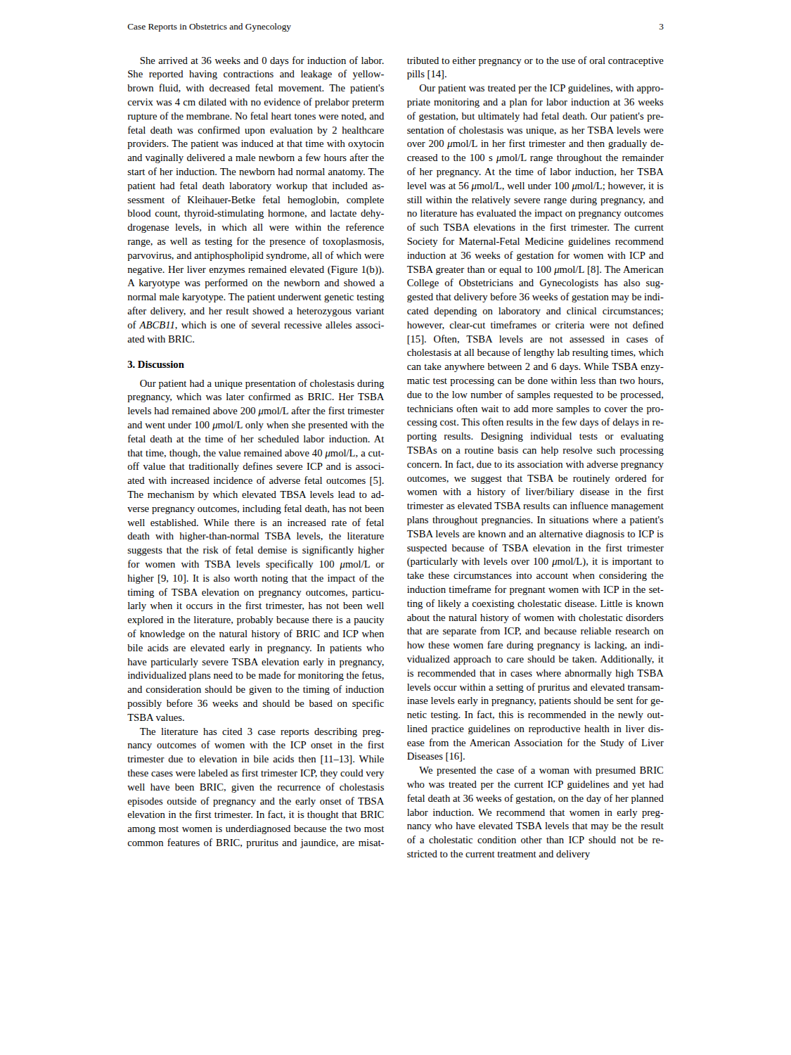Case Reports in Obstetrics and Gynecology 3
She arrived at 36 weeks and 0 days for induction of labor. She reported having contractions and leakage of yellow-brown fluid, with decreased fetal movement. The patient's cervix was 4 cm dilated with no evidence of prelabor preterm rupture of the membrane. No fetal heart tones were noted, and fetal death was confirmed upon evaluation by 2 healthcare providers. The patient was induced at that time with oxytocin and vaginally delivered a male newborn a few hours after the start of her induction. The newborn had normal anatomy. The patient had fetal death laboratory workup that included assessment of Kleihauer-Betke fetal hemoglobin, complete blood count, thyroid-stimulating hormone, and lactate dehydrogenase levels, in which all were within the reference range, as well as testing for the presence of toxoplasmosis, parvovirus, and antiphospholipid syndrome, all of which were negative. Her liver enzymes remained elevated (Figure 1(b)). A karyotype was performed on the newborn and showed a normal male karyotype. The patient underwent genetic testing after delivery, and her result showed a heterozygous variant of ABCB11, which is one of several recessive alleles associated with BRIC.
3. Discussion
Our patient had a unique presentation of cholestasis during pregnancy, which was later confirmed as BRIC. Her TSBA levels had remained above 200 μmol/L after the first trimester and went under 100 μmol/L only when she presented with the fetal death at the time of her scheduled labor induction. At that time, though, the value remained above 40 μmol/L, a cutoff value that traditionally defines severe ICP and is associated with increased incidence of adverse fetal outcomes [5]. The mechanism by which elevated TBSA levels lead to adverse pregnancy outcomes, including fetal death, has not been well established. While there is an increased rate of fetal death with higher-than-normal TSBA levels, the literature suggests that the risk of fetal demise is significantly higher for women with TSBA levels specifically 100 μmol/L or higher [9, 10]. It is also worth noting that the impact of the timing of TSBA elevation on pregnancy outcomes, particularly when it occurs in the first trimester, has not been well explored in the literature, probably because there is a paucity of knowledge on the natural history of BRIC and ICP when bile acids are elevated early in pregnancy. In patients who have particularly severe TSBA elevation early in pregnancy, individualized plans need to be made for monitoring the fetus, and consideration should be given to the timing of induction possibly before 36 weeks and should be based on specific TSBA values.
The literature has cited 3 case reports describing pregnancy outcomes of women with the ICP onset in the first trimester due to elevation in bile acids then [11–13]. While these cases were labeled as first trimester ICP, they could very well have been BRIC, given the recurrence of cholestasis episodes outside of pregnancy and the early onset of TBSA elevation in the first trimester. In fact, it is thought that BRIC among most women is underdiagnosed because the two most common features of BRIC, pruritus and jaundice, are misattributed to either pregnancy or to the use of oral contraceptive pills [14].
Our patient was treated per the ICP guidelines, with appropriate monitoring and a plan for labor induction at 36 weeks of gestation, but ultimately had fetal death. Our patient's presentation of cholestasis was unique, as her TSBA levels were over 200 μmol/L in her first trimester and then gradually decreased to the 100 s μmol/L range throughout the remainder of her pregnancy. At the time of labor induction, her TSBA level was at 56 μmol/L, well under 100 μmol/L; however, it is still within the relatively severe range during pregnancy, and no literature has evaluated the impact on pregnancy outcomes of such TSBA elevations in the first trimester. The current Society for Maternal-Fetal Medicine guidelines recommend induction at 36 weeks of gestation for women with ICP and TSBA greater than or equal to 100 μmol/L [8]. The American College of Obstetricians and Gynecologists has also suggested that delivery before 36 weeks of gestation may be indicated depending on laboratory and clinical circumstances; however, clear-cut timeframes or criteria were not defined [15]. Often, TSBA levels are not assessed in cases of cholestasis at all because of lengthy lab resulting times, which can take anywhere between 2 and 6 days. While TSBA enzymatic test processing can be done within less than two hours, due to the low number of samples requested to be processed, technicians often wait to add more samples to cover the processing cost. This often results in the few days of delays in reporting results. Designing individual tests or evaluating TSBAs on a routine basis can help resolve such processing concern. In fact, due to its association with adverse pregnancy outcomes, we suggest that TSBA be routinely ordered for women with a history of liver/biliary disease in the first trimester as elevated TSBA results can influence management plans throughout pregnancies. In situations where a patient's TSBA levels are known and an alternative diagnosis to ICP is suspected because of TSBA elevation in the first trimester (particularly with levels over 100 μmol/L), it is important to take these circumstances into account when considering the induction timeframe for pregnant women with ICP in the setting of likely a coexisting cholestatic disease. Little is known about the natural history of women with cholestatic disorders that are separate from ICP, and because reliable research on how these women fare during pregnancy is lacking, an individualized approach to care should be taken. Additionally, it is recommended that in cases where abnormally high TSBA levels occur within a setting of pruritus and elevated transaminase levels early in pregnancy, patients should be sent for genetic testing. In fact, this is recommended in the newly outlined practice guidelines on reproductive health in liver disease from the American Association for the Study of Liver Diseases [16].
We presented the case of a woman with presumed BRIC who was treated per the current ICP guidelines and yet had fetal death at 36 weeks of gestation, on the day of her planned labor induction. We recommend that women in early pregnancy who have elevated TSBA levels that may be the result of a cholestatic condition other than ICP should not be restricted to the current treatment and delivery